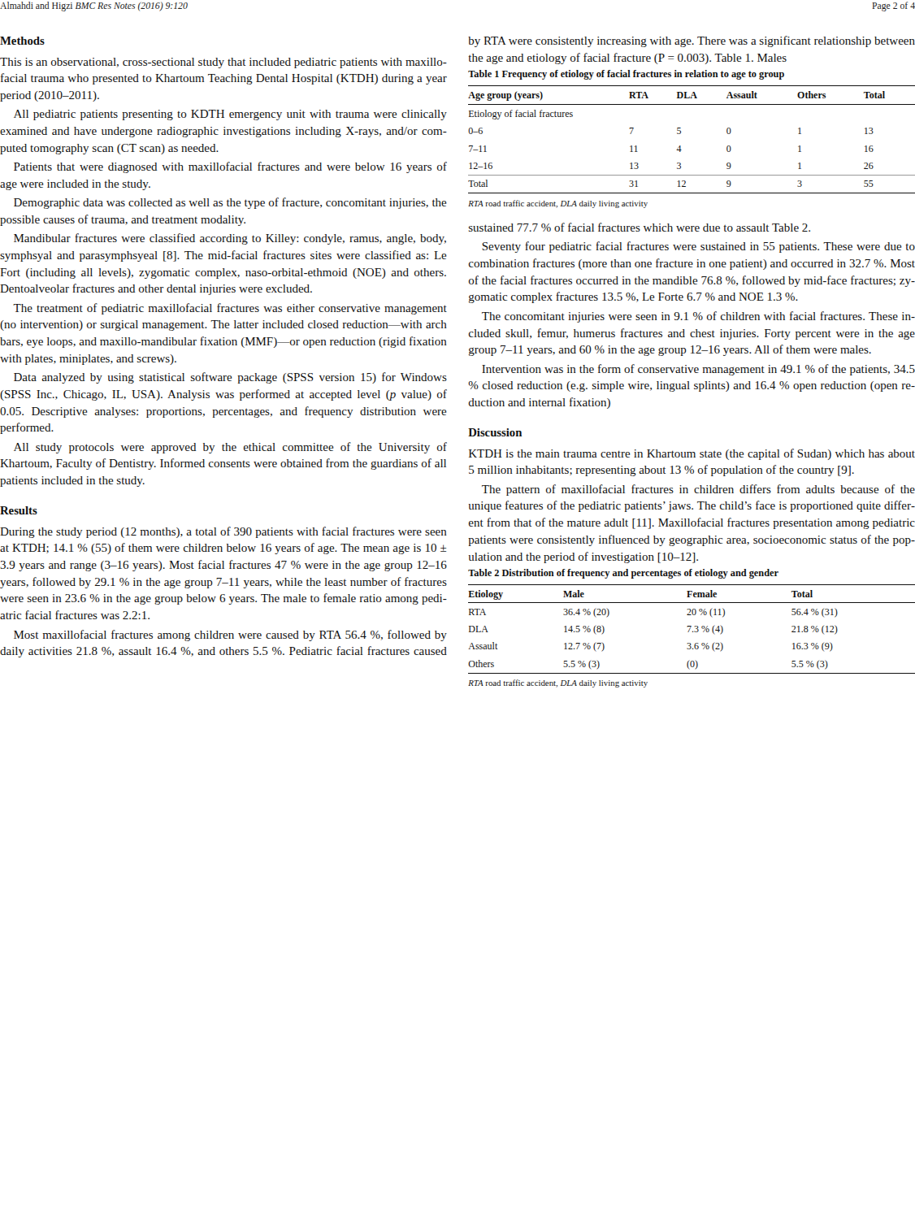Almahdi and Higzi BMC Res Notes (2016) 9:120
Page 2 of 4
Methods
This is an observational, cross-sectional study that included pediatric patients with maxillofacial trauma who presented to Khartoum Teaching Dental Hospital (KTDH) during a year period (2010–2011).
All pediatric patients presenting to KDTH emergency unit with trauma were clinically examined and have undergone radiographic investigations including X-rays, and/or computed tomography scan (CT scan) as needed.
Patients that were diagnosed with maxillofacial fractures and were below 16 years of age were included in the study.
Demographic data was collected as well as the type of fracture, concomitant injuries, the possible causes of trauma, and treatment modality.
Mandibular fractures were classified according to Killey: condyle, ramus, angle, body, symphsyal and parasymphsyeal [8]. The mid-facial fractures sites were classified as: Le Fort (including all levels), zygomatic complex, naso-orbital-ethmoid (NOE) and others. Dentoalveolar fractures and other dental injuries were excluded.
The treatment of pediatric maxillofacial fractures was either conservative management (no intervention) or surgical management. The latter included closed reduction—with arch bars, eye loops, and maxillo-mandibular fixation (MMF)—or open reduction (rigid fixation with plates, miniplates, and screws).
Data analyzed by using statistical software package (SPSS version 15) for Windows (SPSS Inc., Chicago, IL, USA). Analysis was performed at accepted level (p value) of 0.05. Descriptive analyses: proportions, percentages, and frequency distribution were performed.
All study protocols were approved by the ethical committee of the University of Khartoum, Faculty of Dentistry. Informed consents were obtained from the guardians of all patients included in the study.
Results
During the study period (12 months), a total of 390 patients with facial fractures were seen at KTDH; 14.1 % (55) of them were children below 16 years of age. The mean age is 10 ± 3.9 years and range (3–16 years). Most facial fractures 47 % were in the age group 12–16 years, followed by 29.1 % in the age group 7–11 years, while the least number of fractures were seen in 23.6 % in the age group below 6 years. The male to female ratio among pediatric facial fractures was 2.2:1.
Most maxillofacial fractures among children were caused by RTA 56.4 %, followed by daily activities 21.8 %, assault 16.4 %, and others 5.5 %. Pediatric facial fractures caused by RTA were consistently increasing with age. There was a significant relationship between the age and etiology of facial fracture (P = 0.003). Table 1. Males
Table 1 Frequency of etiology of facial fractures in relation to age to group
| Age group (years) | RTA | DLA | Assault | Others | Total |
| --- | --- | --- | --- | --- | --- |
| Etiology of facial fractures |
| 0–6 | 7 | 5 | 0 | 1 | 13 |
| 7–11 | 11 | 4 | 0 | 1 | 16 |
| 12–16 | 13 | 3 | 9 | 1 | 26 |
| Total | 31 | 12 | 9 | 3 | 55 |
RTA road traffic accident, DLA daily living activity
sustained 77.7 % of facial fractures which were due to assault Table 2.
Seventy four pediatric facial fractures were sustained in 55 patients. These were due to combination fractures (more than one fracture in one patient) and occurred in 32.7 %. Most of the facial fractures occurred in the mandible 76.8 %, followed by mid-face fractures; zygomatic complex fractures 13.5 %, Le Forte 6.7 % and NOE 1.3 %.
The concomitant injuries were seen in 9.1 % of children with facial fractures. These included skull, femur, humerus fractures and chest injuries. Forty percent were in the age group 7–11 years, and 60 % in the age group 12–16 years. All of them were males.
Intervention was in the form of conservative management in 49.1 % of the patients, 34.5 % closed reduction (e.g. simple wire, lingual splints) and 16.4 % open reduction (open reduction and internal fixation)
Discussion
KTDH is the main trauma centre in Khartoum state (the capital of Sudan) which has about 5 million inhabitants; representing about 13 % of population of the country [9].
The pattern of maxillofacial fractures in children differs from adults because of the unique features of the pediatric patients’ jaws. The child’s face is proportioned quite different from that of the mature adult [11]. Maxillofacial fractures presentation among pediatric patients were consistently influenced by geographic area, socioeconomic status of the population and the period of investigation [10–12].
Table 2 Distribution of frequency and percentages of etiology and gender
| Etiology | Male | Female | Total |
| --- | --- | --- | --- |
| RTA | 36.4 % (20) | 20 % (11) | 56.4 % (31) |
| DLA | 14.5 % (8) | 7.3 % (4) | 21.8 % (12) |
| Assault | 12.7 % (7) | 3.6 % (2) | 16.3 % (9) |
| Others | 5.5 % (3) | (0) | 5.5 % (3) |
RTA road traffic accident, DLA daily living activity